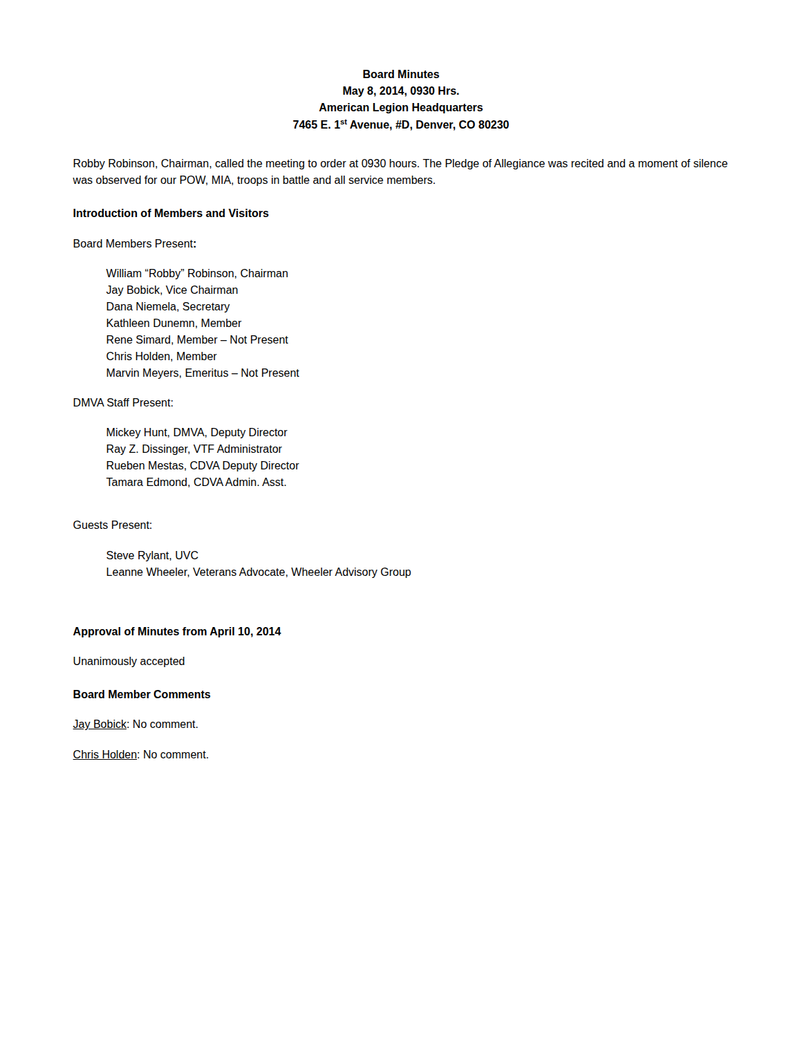Board Minutes
May 8, 2014, 0930 Hrs.
American Legion Headquarters
7465 E. 1st Avenue, #D, Denver, CO 80230
Robby Robinson, Chairman, called the meeting to order at 0930 hours. The Pledge of Allegiance was recited and a moment of silence was observed for our POW, MIA, troops in battle and all service members.
Introduction of Members and Visitors
Board Members Present:
William “Robby” Robinson, Chairman
Jay Bobick, Vice Chairman
Dana Niemela, Secretary
Kathleen Dunemn, Member
Rene Simard, Member – Not Present
Chris Holden, Member
Marvin Meyers, Emeritus – Not Present
DMVA Staff Present:
Mickey Hunt, DMVA, Deputy Director
Ray Z. Dissinger, VTF Administrator
Rueben Mestas, CDVA Deputy Director
Tamara Edmond, CDVA Admin. Asst.
Guests Present:
Steve Rylant, UVC
Leanne Wheeler, Veterans Advocate, Wheeler Advisory Group
Approval of Minutes from April 10, 2014
Unanimously accepted
Board Member Comments
Jay Bobick: No comment.
Chris Holden: No comment.